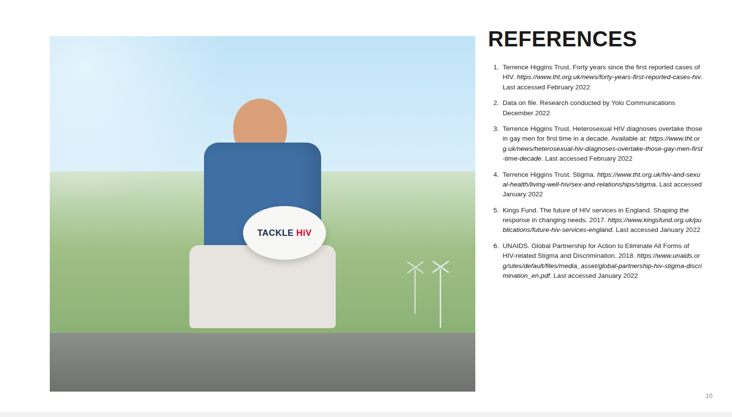TACKLE HiV
REFERENCES
Terrence Higgins Trust. Forty years since the first reported cases of HIV. https://www.tht.org.uk/news/forty-years-first-reported-cases-hiv. Last accessed February 2022
Data on file. Research conducted by Yolo Communications December 2022
Terrence Higgins Trust. Heterosexual HIV diagnoses overtake those in gay men for first time in a decade. Available at: https://www.tht.org.uk/news/heterosexual-hiv-diagnoses-overtake-those-gay-men-first-time-decade. Last accessed February 2022
Terrence Higgins Trust. Stigma. https://www.tht.org.uk/hiv-and-sexual-health/living-well-hiv/sex-and-relationships/stigma. Last accessed January 2022
Kings Fund. The future of HIV services in England. Shaping the response in changing needs. 2017. https://www.kingsfund.org.uk/publications/future-hiv-services-england. Last accessed January 2022
UNAIDS. Global Partnership for Action to Eliminate All Forms of HIV-related Stigma and Discrimination. 2018. https://www.unaids.org/sites/default/files/media_asset/global-partnership-hiv-stigma-discrimination_en.pdf. Last accessed January 2022
10